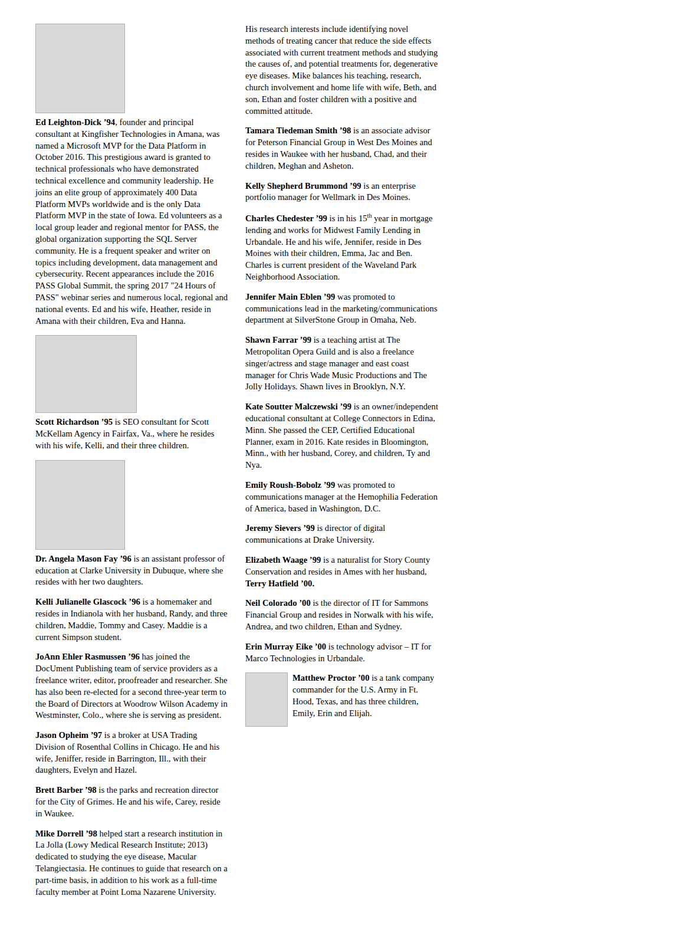Ed Leighton-Dick ’94, founder and principal consultant at Kingfisher Technologies in Amana, was named a Microsoft MVP for the Data Platform in October 2016. This prestigious award is granted to technical professionals who have demonstrated technical excellence and community leadership. He joins an elite group of approximately 400 Data Platform MVPs worldwide and is the only Data Platform MVP in the state of Iowa. Ed volunteers as a local group leader and regional mentor for PASS, the global organization supporting the SQL Server community. He is a frequent speaker and writer on topics including development, data management and cybersecurity. Recent appearances include the 2016 PASS Global Summit, the spring 2017 "24 Hours of PASS" webinar series and numerous local, regional and national events. Ed and his wife, Heather, reside in Amana with their children, Eva and Hanna.
Scott Richardson ’95 is SEO consultant for Scott McKellam Agency in Fairfax, Va., where he resides with his wife, Kelli, and their three children.
Dr. Angela Mason Fay ’96 is an assistant professor of education at Clarke University in Dubuque, where she resides with her two daughters.
Kelli Julianelle Glascock ’96 is a homemaker and resides in Indianola with her husband, Randy, and three children, Maddie, Tommy and Casey. Maddie is a current Simpson student.
JoAnn Ehler Rasmussen ’96 has joined the DocUment Publishing team of service providers as a freelance writer, editor, proofreader and researcher. She has also been re-elected for a second three-year term to the Board of Directors at Woodrow Wilson Academy in Westminster, Colo., where she is serving as president.
Jason Opheim ’97 is a broker at USA Trading Division of Rosenthal Collins in Chicago. He and his wife, Jeniffer, reside in Barrington, Ill., with their daughters, Evelyn and Hazel.
Brett Barber ’98 is the parks and recreation director for the City of Grimes. He and his wife, Carey, reside in Waukee.
Mike Dorrell ’98 helped start a research institution in La Jolla (Lowy Medical Research Institute; 2013) dedicated to studying the eye disease, Macular Telangiectasia. He continues to guide that research on a part-time basis, in addition to his work as a full-time faculty member at Point Loma Nazarene University. His research interests include identifying novel methods of treating cancer that reduce the side effects associated with current treatment methods and studying the causes of, and potential treatments for, degenerative eye diseases. Mike balances his teaching, research, church involvement and home life with wife, Beth, and son, Ethan and foster children with a positive and committed attitude.
Tamara Tiedeman Smith ’98 is an associate advisor for Peterson Financial Group in West Des Moines and resides in Waukee with her husband, Chad, and their children, Meghan and Asheton.
Kelly Shepherd Brummond ’99 is an enterprise portfolio manager for Wellmark in Des Moines.
Charles Chedester ’99 is in his 15th year in mortgage lending and works for Midwest Family Lending in Urbandale. He and his wife, Jennifer, reside in Des Moines with their children, Emma, Jac and Ben. Charles is current president of the Waveland Park Neighborhood Association.
Jennifer Main Eblen ’99 was promoted to communications lead in the marketing/communications department at SilverStone Group in Omaha, Neb.
Shawn Farrar ’99 is a teaching artist at The Metropolitan Opera Guild and is also a freelance singer/actress and stage manager and east coast manager for Chris Wade Music Productions and The Jolly Holidays. Shawn lives in Brooklyn, N.Y.
Kate Soutter Malczewski ’99 is an owner/independent educational consultant at College Connectors in Edina, Minn. She passed the CEP, Certified Educational Planner, exam in 2016. Kate resides in Bloomington, Minn., with her husband, Corey, and children, Ty and Nya.
Emily Roush-Bobolz ’99 was promoted to communications manager at the Hemophilia Federation of America, based in Washington, D.C.
Jeremy Sievers ’99 is director of digital communications at Drake University.
Elizabeth Waage ’99 is a naturalist for Story County Conservation and resides in Ames with her husband, Terry Hatfield ’00.
Neil Colorado ’00 is the director of IT for Sammons Financial Group and resides in Norwalk with his wife, Andrea, and two children, Ethan and Sydney.
Erin Murray Eike ’00 is technology advisor – IT for Marco Technologies in Urbandale.
Matthew Proctor ’00 is a tank company commander for the U.S. Army in Ft. Hood, Texas, and has three children, Emily, Erin and Elijah.